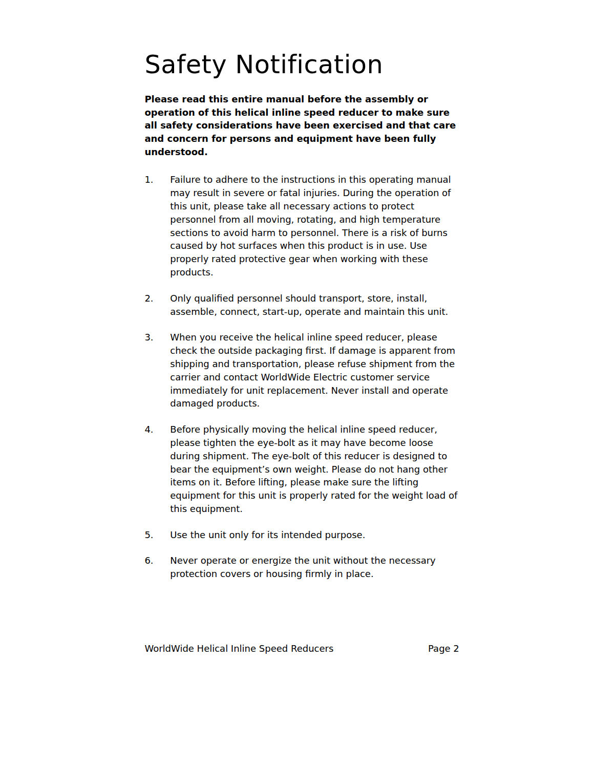Safety Notification
Please read this entire manual before the assembly or operation of this helical inline speed reducer to make sure all safety considerations have been exercised and that care and concern for persons and equipment have been fully understood.
1. Failure to adhere to the instructions in this operating manual may result in severe or fatal injuries. During the operation of this unit, please take all necessary actions to protect personnel from all moving, rotating, and high temperature sections to avoid harm to personnel. There is a risk of burns caused by hot surfaces when this product is in use. Use properly rated protective gear when working with these products.
2. Only qualified personnel should transport, store, install, assemble, connect, start-up, operate and maintain this unit.
3. When you receive the helical inline speed reducer, please check the outside packaging first. If damage is apparent from shipping and transportation, please refuse shipment from the carrier and contact WorldWide Electric customer service immediately for unit replacement. Never install and operate damaged products.
4. Before physically moving the helical inline speed reducer, please tighten the eye-bolt as it may have become loose during shipment. The eye-bolt of this reducer is designed to bear the equipment’s own weight. Please do not hang other items on it. Before lifting, please make sure the lifting equipment for this unit is properly rated for the weight load of this equipment.
5. Use the unit only for its intended purpose.
6. Never operate or energize the unit without the necessary protection covers or housing firmly in place.
WorldWide Helical Inline Speed Reducers Page 2